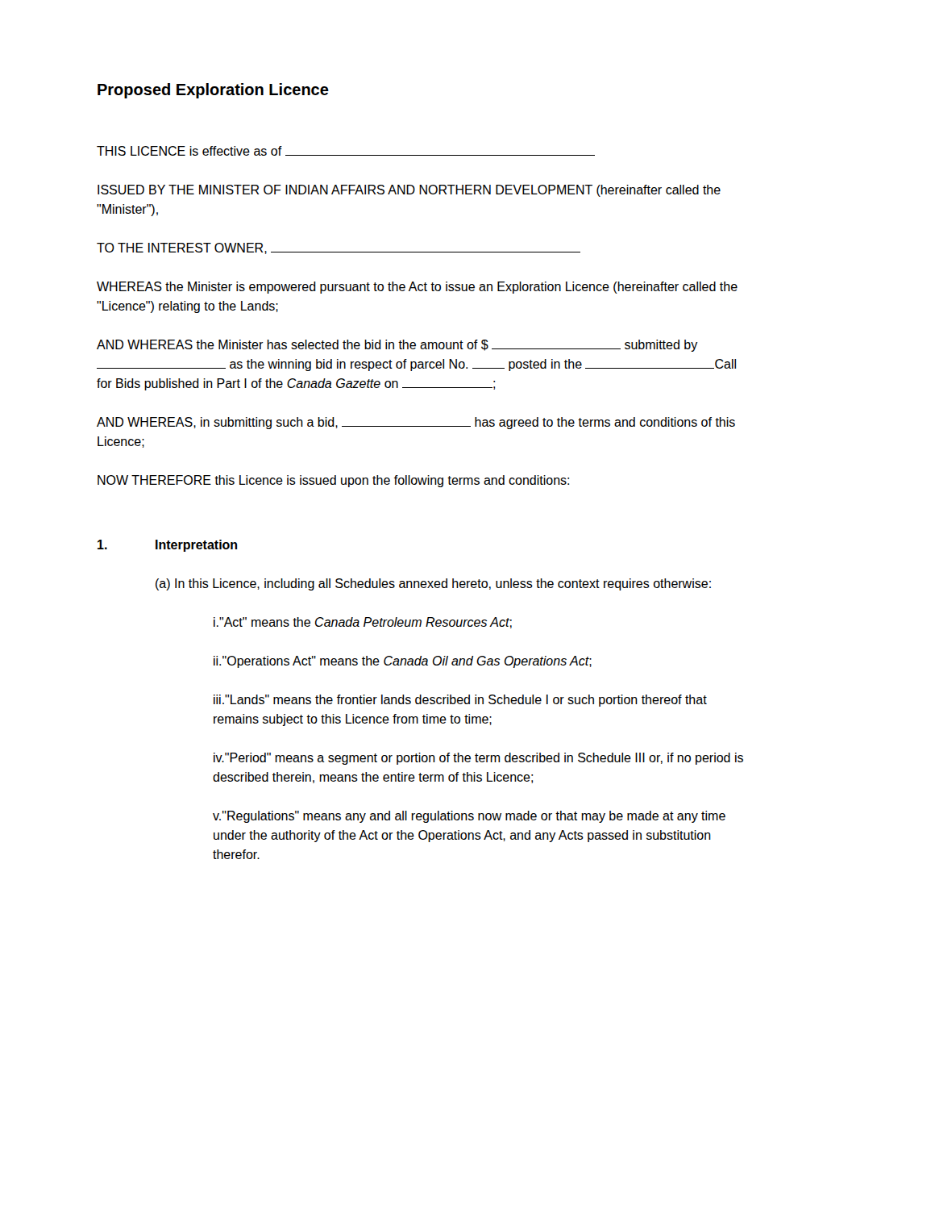Proposed Exploration Licence
THIS LICENCE is effective as of
ISSUED BY THE MINISTER OF INDIAN AFFAIRS AND NORTHERN DEVELOPMENT (hereinafter called the "Minister"),
TO THE INTEREST OWNER,
WHEREAS the Minister is empowered pursuant to the Act to issue an Exploration Licence (hereinafter called the "Licence") relating to the Lands;
AND WHEREAS the Minister has selected the bid in the amount of $ submitted by as the winning bid in respect of parcel No. posted in the Call for Bids published in Part I of the Canada Gazette on ;
AND WHEREAS, in submitting such a bid, has agreed to the terms and conditions of this Licence;
NOW THEREFORE this Licence is issued upon the following terms and conditions:
1. Interpretation
(a) In this Licence, including all Schedules annexed hereto, unless the context requires otherwise:
i."Act" means the Canada Petroleum Resources Act;
ii."Operations Act" means the Canada Oil and Gas Operations Act;
iii."Lands" means the frontier lands described in Schedule I or such portion thereof that remains subject to this Licence from time to time;
iv."Period" means a segment or portion of the term described in Schedule III or, if no period is described therein, means the entire term of this Licence;
v."Regulations" means any and all regulations now made or that may be made at any time under the authority of the Act or the Operations Act, and any Acts passed in substitution therefor.